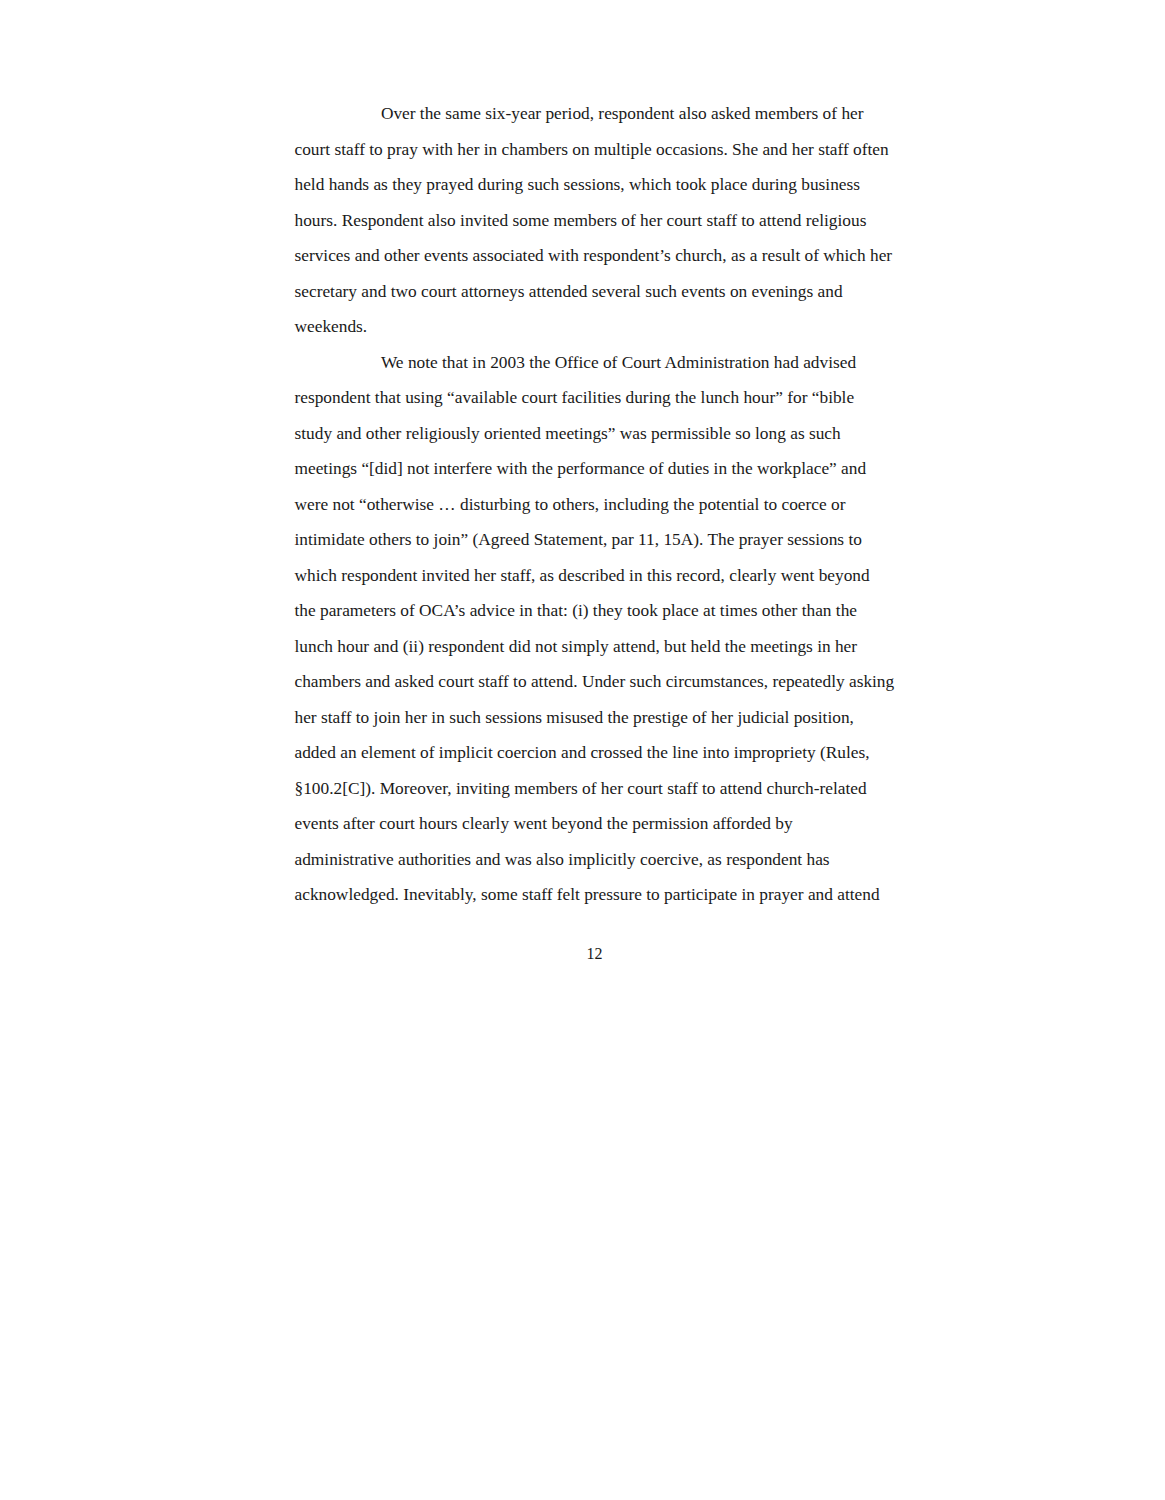Over the same six-year period, respondent also asked members of her court staff to pray with her in chambers on multiple occasions. She and her staff often held hands as they prayed during such sessions, which took place during business hours. Respondent also invited some members of her court staff to attend religious services and other events associated with respondent’s church, as a result of which her secretary and two court attorneys attended several such events on evenings and weekends.
We note that in 2003 the Office of Court Administration had advised respondent that using “available court facilities during the lunch hour” for “bible study and other religiously oriented meetings” was permissible so long as such meetings “[did] not interfere with the performance of duties in the workplace” and were not “otherwise … disturbing to others, including the potential to coerce or intimidate others to join” (Agreed Statement, par 11, 15A). The prayer sessions to which respondent invited her staff, as described in this record, clearly went beyond the parameters of OCA’s advice in that: (i) they took place at times other than the lunch hour and (ii) respondent did not simply attend, but held the meetings in her chambers and asked court staff to attend. Under such circumstances, repeatedly asking her staff to join her in such sessions misused the prestige of her judicial position, added an element of implicit coercion and crossed the line into impropriety (Rules, §100.2[C]). Moreover, inviting members of her court staff to attend church-related events after court hours clearly went beyond the permission afforded by administrative authorities and was also implicitly coercive, as respondent has acknowledged. Inevitably, some staff felt pressure to participate in prayer and attend
12